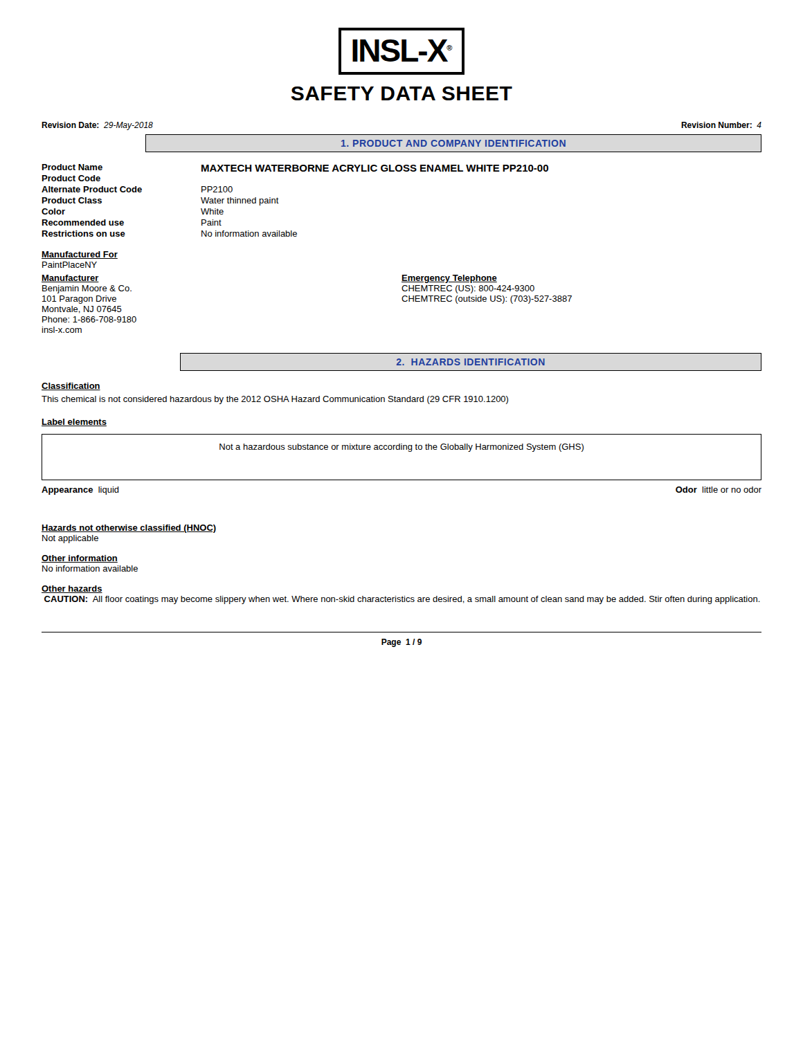INSL-X®
SAFETY DATA SHEET
Revision Date: 29-May-2018 Revision Number: 4
1. PRODUCT AND COMPANY IDENTIFICATION
| Product Name | MAXTECH WATERBORNE ACRYLIC GLOSS ENAMEL WHITE PP210-00 |
| Product Code |
| Alternate Product Code | PP2100 |
| Product Class | Water thinned paint |
| Color | White |
| Recommended use | Paint |
| Restrictions on use | No information available |
Manufactured For
PaintPlaceNY
| Manufacturer Benjamin Moore & Co. 101 Paragon Drive Montvale, NJ 07645 Phone: 1-866-708-9180 insl-x.com | Emergency Telephone CHEMTREC (US): 800-424-9300 CHEMTREC (outside US): (703)-527-3887 |
2. HAZARDS IDENTIFICATION
Classification
This chemical is not considered hazardous by the 2012 OSHA Hazard Communication Standard (29 CFR 1910.1200)
Label elements
Not a hazardous substance or mixture according to the Globally Harmonized System (GHS)
Appearance liquid Odor little or no odor
Hazards not otherwise classified (HNOC)
Not applicable
Other information
No information available
Other hazards
CAUTION: All floor coatings may become slippery when wet. Where non-skid characteristics are desired, a small amount of clean sand may be added. Stir often during application.
Page 1 / 9